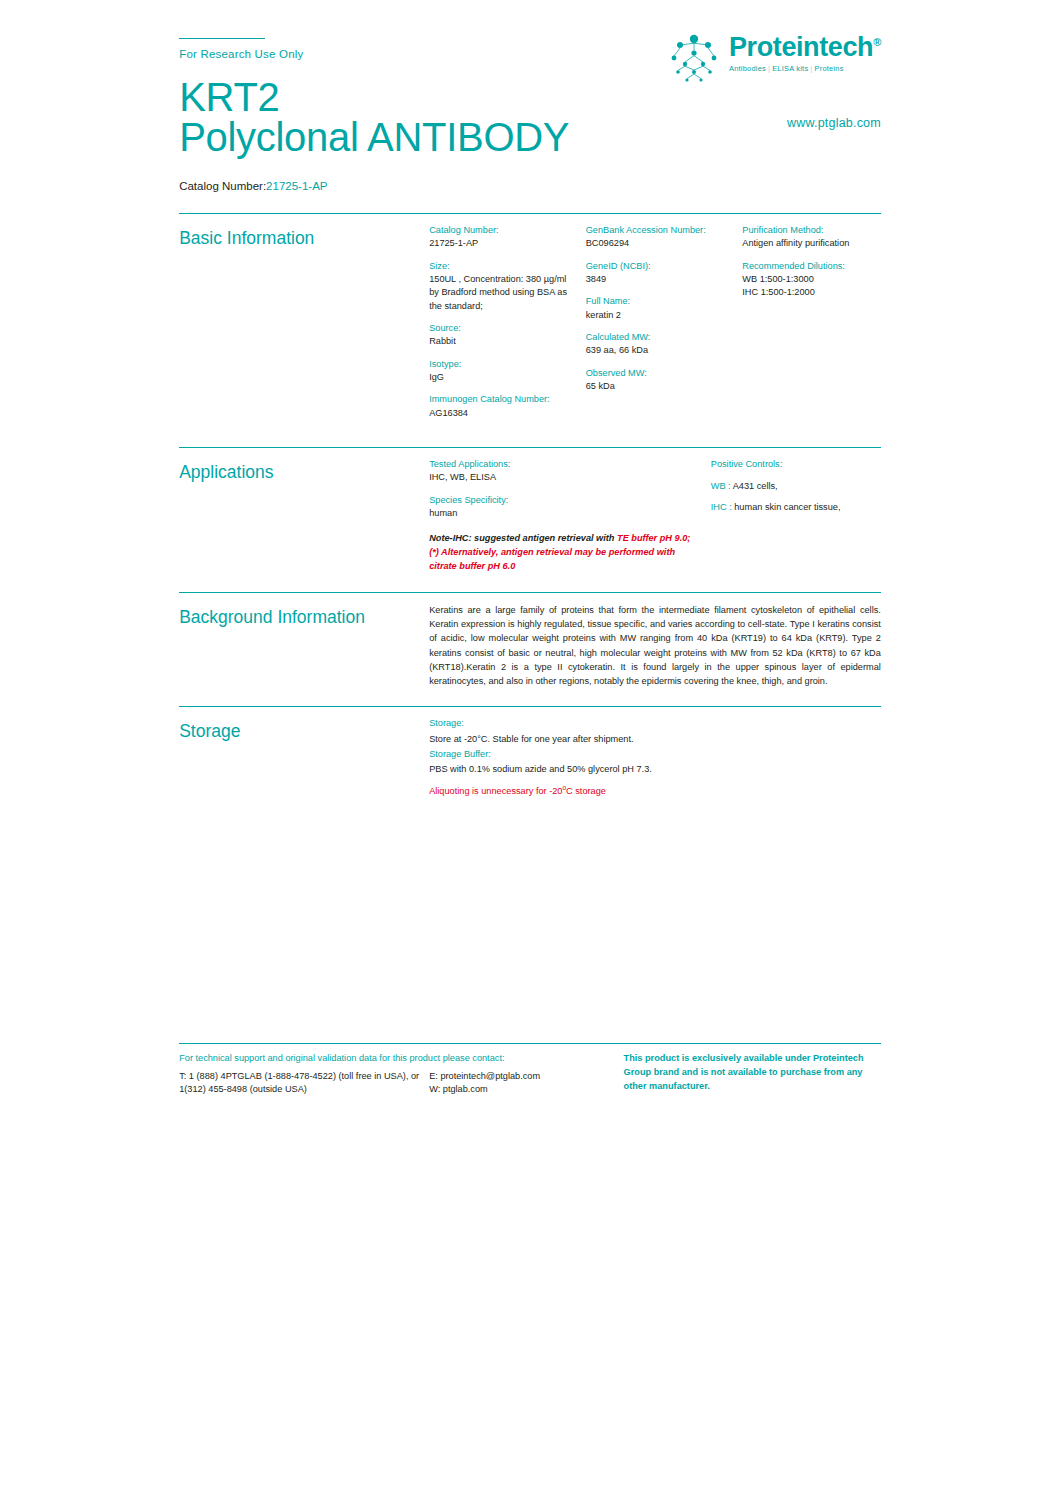For Research Use Only
KRT2Polyclonal ANTIBODY
Catalog Number:21725-1-AP
Proteintech®
Antibodies|ELISA kits|Proteins
www.ptglab.com
Basic Information
Catalog Number:
21725-1-AP
Size:
150UL , Concentration: 380 µg/ml by Bradford method using BSA as the standard;
Source:
Rabbit
Isotype:
IgG
Immunogen Catalog Number:
AG16384
GenBank Accession Number:
BC096294
GeneID (NCBI):
3849
Full Name:
keratin 2
Calculated MW:
639 aa, 66 kDa
Observed MW:
65 kDa
Purification Method:
Antigen affinity purification
Recommended Dilutions:
WB 1:500-1:3000
IHC 1:500-1:2000
Applications
Tested Applications:
IHC, WB, ELISA
Species Specificity:
human
Note-IHC: suggested antigen retrieval with TE buffer pH 9.0; (*) Alternatively, antigen retrieval may be performed with citrate buffer pH 6.0
Positive Controls:
WB : A431 cells,
IHC : human skin cancer tissue,
Background Information
Keratins are a large family of proteins that form the intermediate filament cytoskeleton of epithelial cells. Keratin expression is highly regulated, tissue specific, and varies according to cell-state. Type I keratins consist of acidic, low molecular weight proteins with MW ranging from 40 kDa (KRT19) to 64 kDa (KRT9). Type 2 keratins consist of basic or neutral, high molecular weight proteins with MW from 52 kDa (KRT8) to 67 kDa (KRT18).Keratin 2 is a type II cytokeratin. It is found largely in the upper spinous layer of epidermal keratinocytes, and also in other regions, notably the epidermis covering the knee, thigh, and groin.
Storage
Storage:
Store at -20°C. Stable for one year after shipment.
Storage Buffer:
PBS with 0.1% sodium azide and 50% glycerol pH 7.3.
Aliquoting is unnecessary for -20oC storage
For technical support and original validation data for this product please contact:
T: 1 (888) 4PTGLAB (1-888-478-4522) (toll free in USA), or 1(312) 455-8498 (outside USA)
E: proteintech@ptglab.com
W: ptglab.com
This product is exclusively available under Proteintech Group brand and is not available to purchase from any other manufacturer.